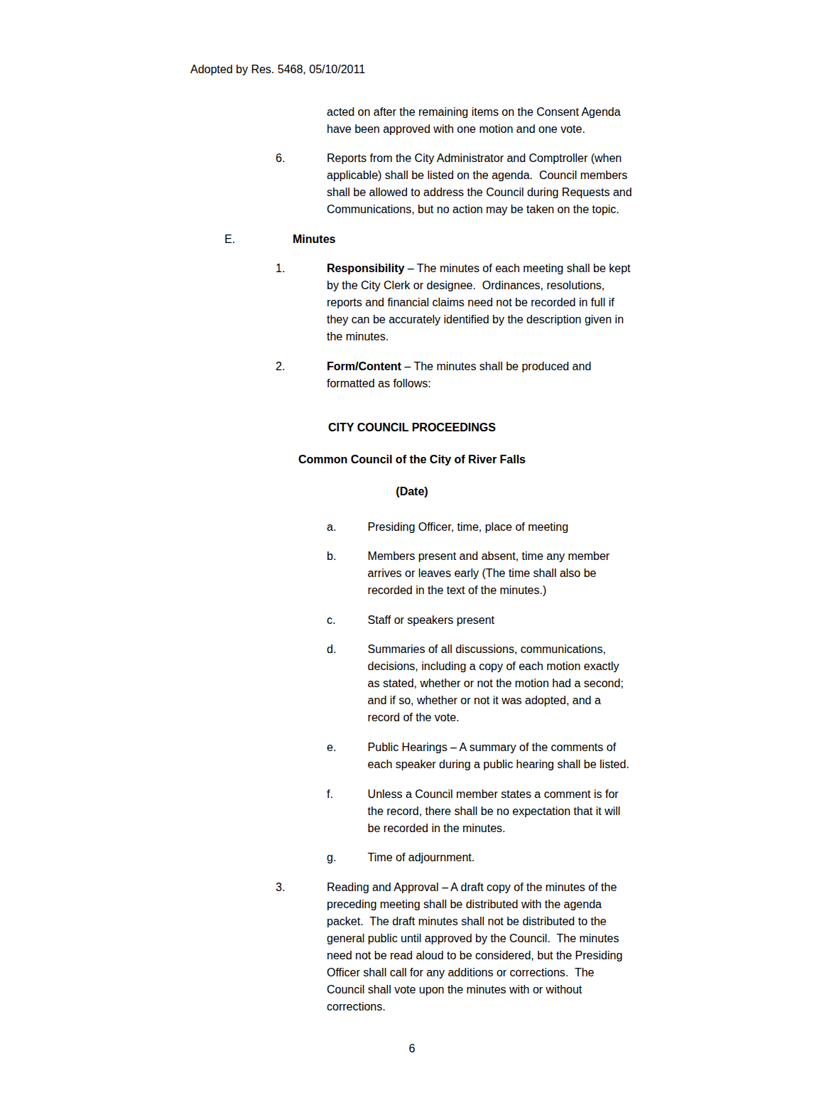Adopted by Res. 5468, 05/10/2011
acted on after the remaining items on the Consent Agenda have been approved with one motion and one vote.
6. Reports from the City Administrator and Comptroller (when applicable) shall be listed on the agenda. Council members shall be allowed to address the Council during Requests and Communications, but no action may be taken on the topic.
E. Minutes
1. Responsibility – The minutes of each meeting shall be kept by the City Clerk or designee. Ordinances, resolutions, reports and financial claims need not be recorded in full if they can be accurately identified by the description given in the minutes.
2. Form/Content – The minutes shall be produced and formatted as follows:
CITY COUNCIL PROCEEDINGS
Common Council of the City of River Falls
(Date)
a. Presiding Officer, time, place of meeting
b. Members present and absent, time any member arrives or leaves early (The time shall also be recorded in the text of the minutes.)
c. Staff or speakers present
d. Summaries of all discussions, communications, decisions, including a copy of each motion exactly as stated, whether or not the motion had a second; and if so, whether or not it was adopted, and a record of the vote.
e. Public Hearings – A summary of the comments of each speaker during a public hearing shall be listed.
f. Unless a Council member states a comment is for the record, there shall be no expectation that it will be recorded in the minutes.
g. Time of adjournment.
3. Reading and Approval – A draft copy of the minutes of the preceding meeting shall be distributed with the agenda packet. The draft minutes shall not be distributed to the general public until approved by the Council. The minutes need not be read aloud to be considered, but the Presiding Officer shall call for any additions or corrections. The Council shall vote upon the minutes with or without corrections.
6